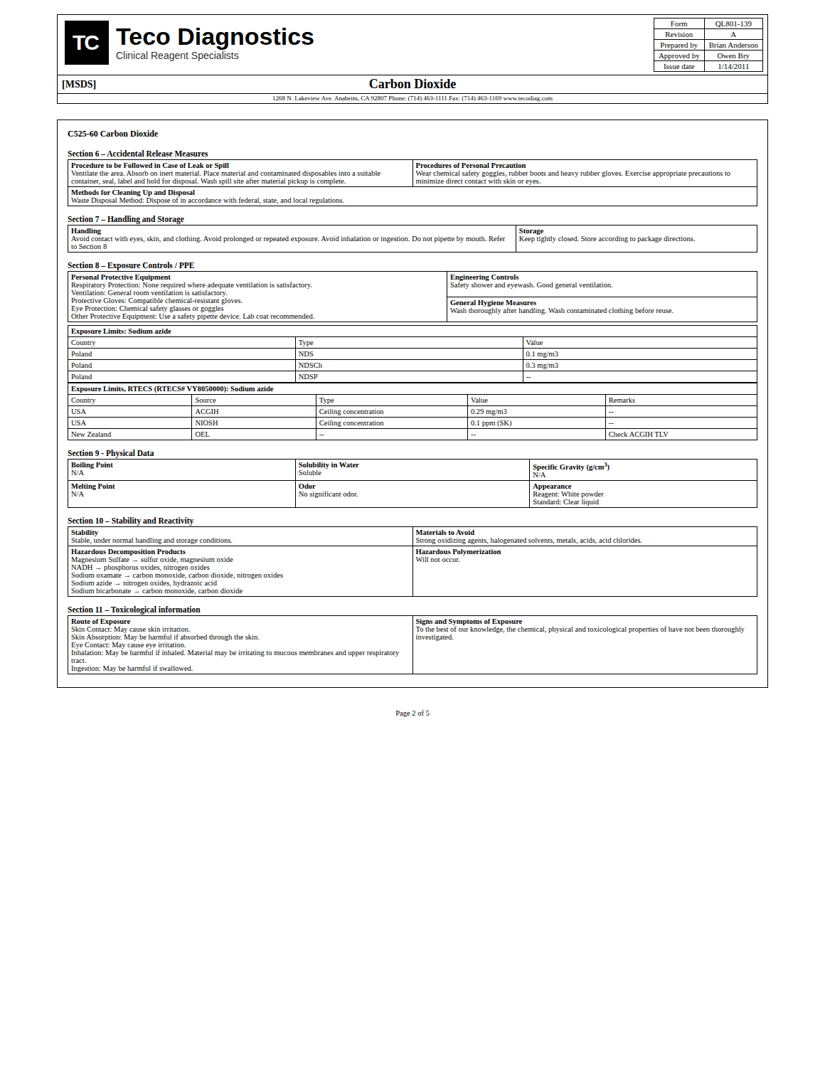TC
Teco Diagnostics
Clinical Reagent Specialists
| Form | QL801-139 |
| Revision | A |
| Prepared by | Brian Anderson |
| Approved by | Owen Bry |
| Issue date | 1/14/2011 |
[MSDS]
Carbon Dioxide
1268 N. Lakeview Ave. Anaheim, CA 92807 Phone: (714) 463-1111 Fax: (714) 463-1169 www.tecodiag.com
C525-60 Carbon Dioxide
Section 6 – Accidental Release Measures
| Procedure to be Followed in Case of Leak or Spill Ventilate the area. Absorb on inert material. Place material and contaminated disposables into a suitable container, seal, label and hold for disposal. Wash spill site after material pickup is complete. | Procedures of Personal Precaution Wear chemical safety goggles, rubber boots and heavy rubber gloves. Exercise appropriate precautions to minimize direct contact with skin or eyes. |
| Methods for Cleaning Up and Disposal Waste Disposal Method: Dispose of in accordance with federal, state, and local regulations. |
Section 7 – Handling and Storage
| Handling Avoid contact with eyes, skin, and clothing. Avoid prolonged or repeated exposure. Avoid inhalation or ingestion. Do not pipette by mouth. Refer to Section 8 | Storage Keep tightly closed. Store according to package directions. |
Section 8 – Exposure Controls / PPE
| Personal Protective Equipment Respiratory Protection: None required where adequate ventilation is satisfactory. Ventilation: General room ventilation is satisfactory. Protective Gloves: Compatible chemical-resistant gloves. Eye Protection: Chemical safety glasses or goggles Other Protective Equipment: Use a safety pipette device. Lab coat recommended. | Engineering Controls Safety shower and eyewash. Good general ventilation. |
| General Hygiene Measures Wash thoroughly after handling. Wash contaminated clothing before reuse. |
| Exposure Limits: Sodium azide |
| Country | Type | Value |
| Poland | NDS | 0.1 mg/m3 |
| Poland | NDSCh | 0.3 mg/m3 |
| Poland | NDSP | -- |
| Exposure Limits, RTECS (RTECS# VY8050000): Sodium azide |
| Country | Source | Type | Value | Remarks |
| USA | ACGIH | Ceiling concentration | 0.29 mg/m3 | -- |
| USA | NIOSH | Ceiling concentration | 0.1 ppm (SK) | -- |
| New Zealand | OEL | -- | -- | Check ACGIH TLV |
Section 9 - Physical Data
| Boiling Point N/A | Solubility in Water Soluble | Specific Gravity (g/cm 3 ) N/A |
| Melting Point N/A | Odor No significant odor. | Appearance Reagent: White powder Standard: Clear liquid |
Section 10 – Stability and Reactivity
| Stability Stable, under normal handling and storage conditions. | Materials to Avoid Strong oxidizing agents, halogenated solvents, metals, acids, acid chlorides. |
| Hazardous Decomposition Products Magnesium Sulfate → sulfur oxide, magnesium oxide NADH → phosphorus oxides, nitrogen oxides Sodium oxamate → carbon monoxide, carbon dioxide, nitrogen oxides Sodium azide → nitrogen oxides, hydrazoic acid Sodium bicarbonate → carbon monoxide, carbon dioxide | Hazardous Polymerization Will not occur. |
Section 11 – Toxicological information
| Route of Exposure Skin Contact: May cause skin irritation. Skin Absorption: May be harmful if absorbed through the skin. Eye Contact: May cause eye irritation. Inhalation: May be harmful if inhaled. Material may be irritating to mucous membranes and upper respiratory tract. Ingestion: May be harmful if swallowed. | Signs and Symptoms of Exposure To the best of our knowledge, the chemical, physical and toxicological properties of have not been thoroughly investigated. |
Page 2 of 5